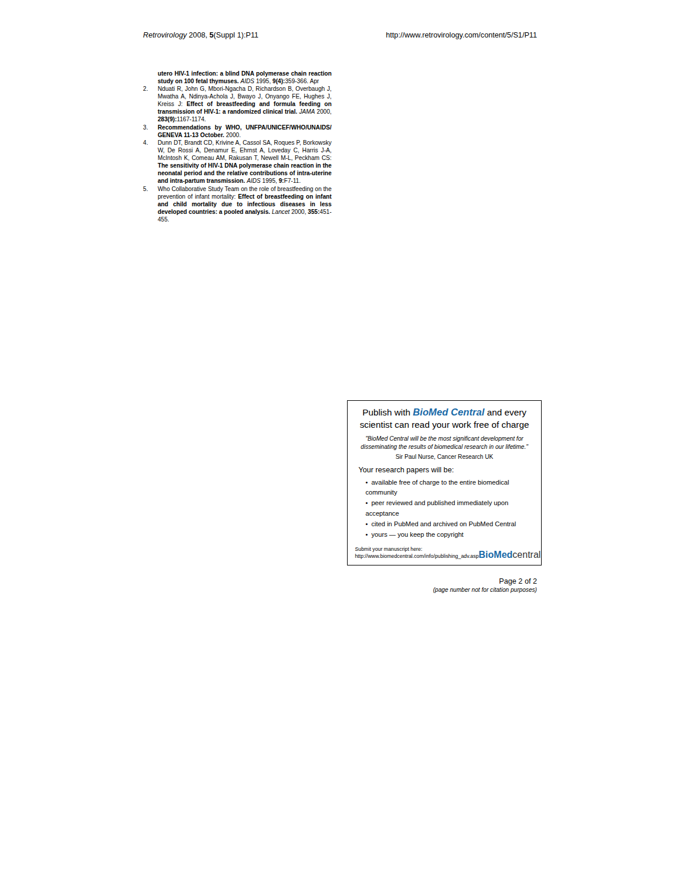Retrovirology 2008, 5(Suppl 1):P11
http://www.retrovirology.com/content/5/S1/P11
utero HIV-1 infection: a blind DNA polymerase chain reaction study on 100 fetal thymuses. AIDS 1995, 9(4): 359-366. Apr
2. Nduati R, John G, Mbori-Ngacha D, Richardson B, Overbaugh J, Mwatha A, Ndinya-Achola J, Bwayo J, Onyango FE, Hughes J, Kreiss J: Effect of breastfeeding and formula feeding on transmission of HIV-1: a randomized clinical trial. JAMA 2000, 283(9): 1167-1174.
3. Recommendations by WHO, UNFPA/UNICEF/WHO/UNAIDS/ GENEVA 11-13 October. 2000.
4. Dunn DT, Brandt CD, Krivine A, Cassol SA, Roques P, Borkowsky W, De Rossi A, Denamur E, Ehrnst A, Loveday C, Harris J-A, McIntosh K, Comeau AM, Rakusan T, Newell M-L, Peckham CS: The sensitivity of HIV-1 DNA polymerase chain reaction in the neonatal period and the relative contributions of intra-uterine and intra-partum transmission. AIDS 1995, 9: F7-11.
5. Who Collaborative Study Team on the role of breastfeeding on the prevention of infant mortality: Effect of breastfeeding on infant and child mortality due to infectious diseases in less developed countries: a pooled analysis. Lancet 2000, 355: 451-455.
Publish with BioMed Central and every
scientist can read your work free of charge
"BioMed Central will be the most significant development for disseminating the results of biomedical research in our lifetime."
Sir Paul Nurse, Cancer Research UK
Your research papers will be:
available free of charge to the entire biomedical community
peer reviewed and published immediately upon acceptance
cited in PubMed and archived on PubMed Central
yours — you keep the copyright
Submit your manuscript here:
http://www.biomedcentral.com/info/publishing_adv.asp
BioMed central
Page 2 of 2
(page number not for citation purposes)